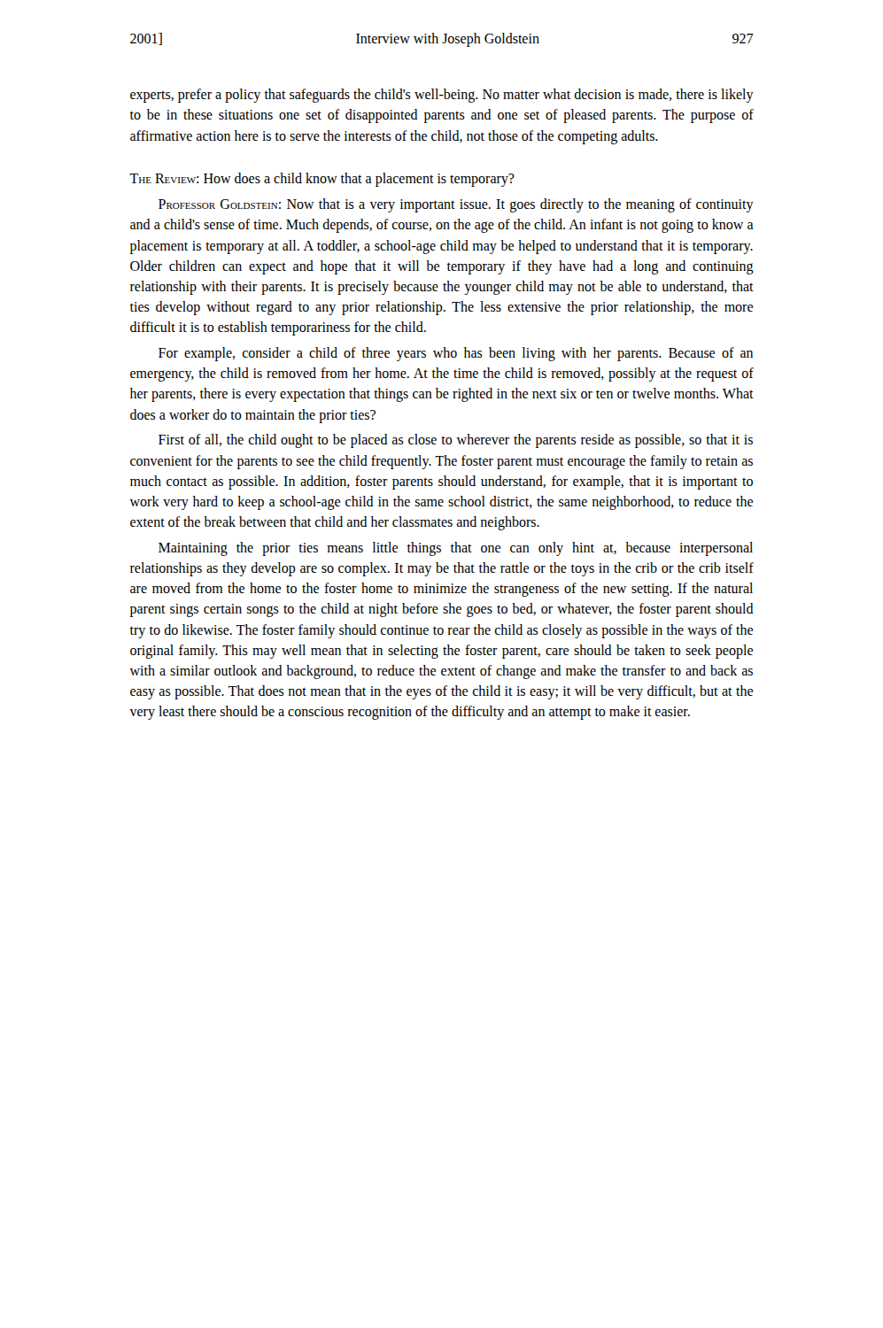2001] Interview with Joseph Goldstein 927
experts, prefer a policy that safeguards the child's well-being. No matter what decision is made, there is likely to be in these situations one set of disappointed parents and one set of pleased parents. The purpose of affirmative action here is to serve the interests of the child, not those of the competing adults.
The Review: How does a child know that a placement is temporary?
Professor Goldstein: Now that is a very important issue. It goes directly to the meaning of continuity and a child's sense of time. Much depends, of course, on the age of the child. An infant is not going to know a placement is temporary at all. A toddler, a school-age child may be helped to understand that it is temporary. Older children can expect and hope that it will be temporary if they have had a long and continuing relationship with their parents. It is precisely because the younger child may not be able to understand, that ties develop without regard to any prior relationship. The less extensive the prior relationship, the more difficult it is to establish temporariness for the child.
For example, consider a child of three years who has been living with her parents. Because of an emergency, the child is removed from her home. At the time the child is removed, possibly at the request of her parents, there is every expectation that things can be righted in the next six or ten or twelve months. What does a worker do to maintain the prior ties?
First of all, the child ought to be placed as close to wherever the parents reside as possible, so that it is convenient for the parents to see the child frequently. The foster parent must encourage the family to retain as much contact as possible. In addition, foster parents should understand, for example, that it is important to work very hard to keep a school-age child in the same school district, the same neighborhood, to reduce the extent of the break between that child and her classmates and neighbors.
Maintaining the prior ties means little things that one can only hint at, because interpersonal relationships as they develop are so complex. It may be that the rattle or the toys in the crib or the crib itself are moved from the home to the foster home to minimize the strangeness of the new setting. If the natural parent sings certain songs to the child at night before she goes to bed, or whatever, the foster parent should try to do likewise. The foster family should continue to rear the child as closely as possible in the ways of the original family. This may well mean that in selecting the foster parent, care should be taken to seek people with a similar outlook and background, to reduce the extent of change and make the transfer to and back as easy as possible. That does not mean that in the eyes of the child it is easy; it will be very difficult, but at the very least there should be a conscious recognition of the difficulty and an attempt to make it easier.